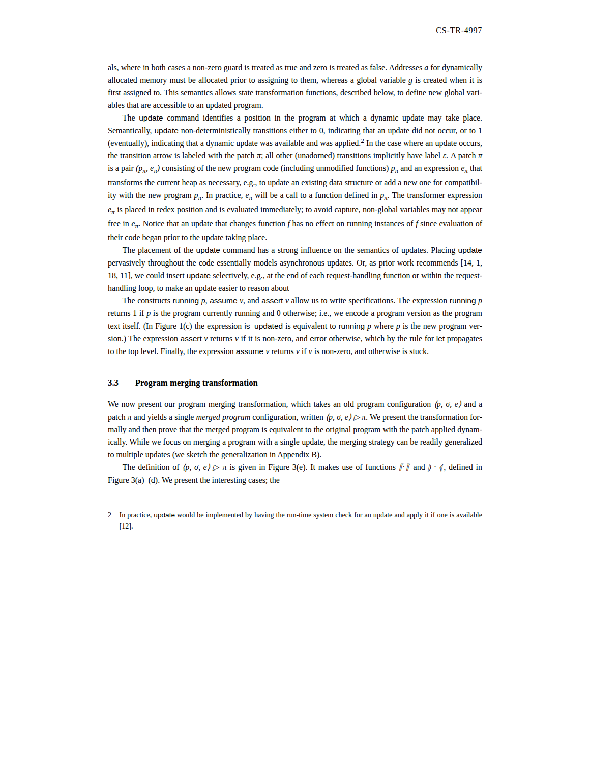CS-TR-4997
als, where in both cases a non-zero guard is treated as true and zero is treated as false. Addresses a for dynamically allocated memory must be allocated prior to assigning to them, whereas a global variable g is created when it is first assigned to. This semantics allows state transformation functions, described below, to define new global variables that are accessible to an updated program.
The update command identifies a position in the program at which a dynamic update may take place. Semantically, update non-deterministically transitions either to 0, indicating that an update did not occur, or to 1 (eventually), indicating that a dynamic update was available and was applied.2 In the case where an update occurs, the transition arrow is labeled with the patch π; all other (unadorned) transitions implicitly have label ε. A patch π is a pair (pπ, eπ) consisting of the new program code (including unmodified functions) pπ and an expression eπ that transforms the current heap as necessary, e.g., to update an existing data structure or add a new one for compatibility with the new program pπ. In practice, eπ will be a call to a function defined in pπ. The transformer expression eπ is placed in redex position and is evaluated immediately; to avoid capture, non-global variables may not appear free in eπ. Notice that an update that changes function f has no effect on running instances of f since evaluation of their code began prior to the update taking place.
The placement of the update command has a strong influence on the semantics of updates. Placing update pervasively throughout the code essentially models asynchronous updates. Or, as prior work recommends [14, 1, 18, 11], we could insert update selectively, e.g., at the end of each request-handling function or within the request-handling loop, to make an update easier to reason about
The constructs running p, assume v, and assert v allow us to write specifications. The expression running p returns 1 if p is the program currently running and 0 otherwise; i.e., we encode a program version as the program text itself. (In Figure 1(c) the expression is_updated is equivalent to running p where p is the new program version.) The expression assert v returns v if it is non-zero, and error otherwise, which by the rule for let propagates to the top level. Finally, the expression assume v returns v if v is non-zero, and otherwise is stuck.
3.3 Program merging transformation
We now present our program merging transformation, which takes an old program configuration ⟨p, σ, e⟩ and a patch π and yields a single merged program configuration, written ⟨p, σ, e⟩ ▷ π. We present the transformation formally and then prove that the merged program is equivalent to the original program with the patch applied dynamically. While we focus on merging a program with a single update, the merging strategy can be readily generalized to multiple updates (we sketch the generalization in Appendix B).
The definition of ⟨p, σ, e⟩ ▷ π is given in Figure 3(e). It makes use of functions ⟦·⟧· and ⦈ · ⦉·, defined in Figure 3(a)–(d). We present the interesting cases; the
2 In practice, update would be implemented by having the run-time system check for an update and apply it if one is available [12].